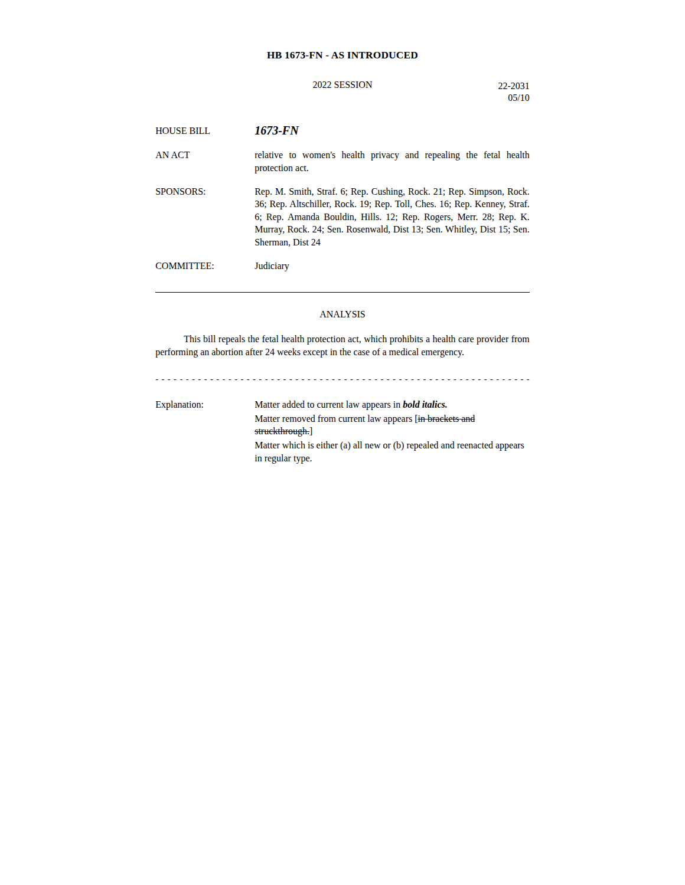HB 1673-FN - AS INTRODUCED
2022 SESSION
22-2031 05/10
HOUSE BILL
1673-FN
AN ACT
relative to women's health privacy and repealing the fetal health protection act.
SPONSORS:
Rep. M. Smith, Straf. 6; Rep. Cushing, Rock. 21; Rep. Simpson, Rock. 36; Rep. Altschiller, Rock. 19; Rep. Toll, Ches. 16; Rep. Kenney, Straf. 6; Rep. Amanda Bouldin, Hills. 12; Rep. Rogers, Merr. 28; Rep. K. Murray, Rock. 24; Sen. Rosenwald, Dist 13; Sen. Whitley, Dist 15; Sen. Sherman, Dist 24
COMMITTEE:
Judiciary
ANALYSIS
This bill repeals the fetal health protection act, which prohibits a health care provider from performing an abortion after 24 weeks except in the case of a medical emergency.
- - - - - - - - - - - - - - - - - - - - - - - - - - - - - - - - - - - - - - - - - - - - - - - - - - - - - - - - - - - - - - - - - - - - - - - - - -
Explanation:
Matter added to current law appears in bold italics.
Matter removed from current law appears [in brackets and struckthrough.]
Matter which is either (a) all new or (b) repealed and reenacted appears in regular type.